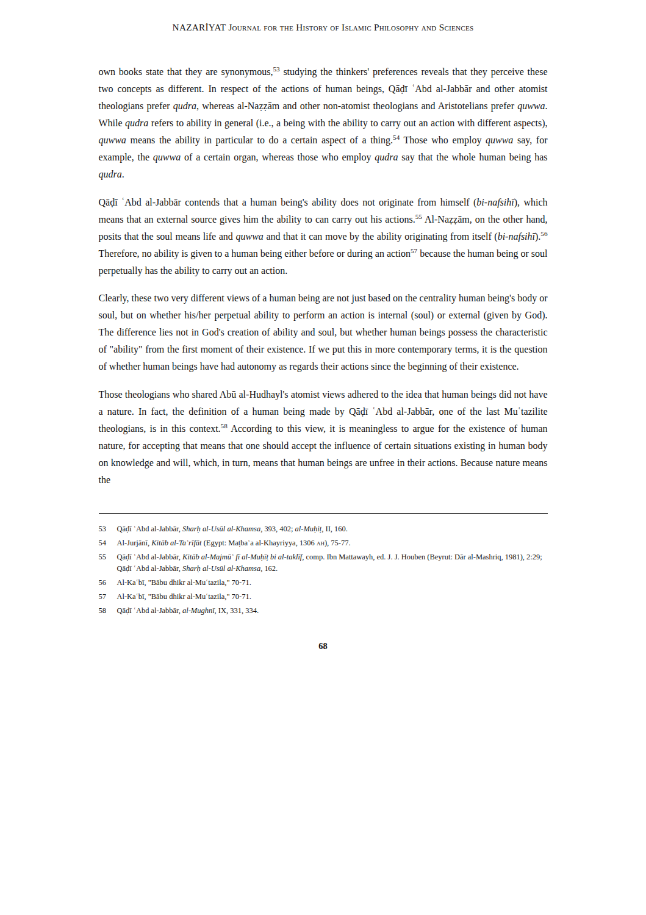NAZARİYAT Journal for the History of Islamic Philosophy and Sciences
own books state that they are synonymous,53 studying the thinkers' preferences reveals that they perceive these two concepts as different. In respect of the actions of human beings, Qāḍī ʿAbd al-Jabbār and other atomist theologians prefer qudra, whereas al-Naẓẓām and other non-atomist theologians and Aristotelians prefer quwwa. While qudra refers to ability in general (i.e., a being with the ability to carry out an action with different aspects), quwwa means the ability in particular to do a certain aspect of a thing.54 Those who employ quwwa say, for example, the quwwa of a certain organ, whereas those who employ qudra say that the whole human being has qudra.
Qāḍī ʿAbd al-Jabbār contends that a human being's ability does not originate from himself (bi-nafsihī), which means that an external source gives him the ability to can carry out his actions.55 Al-Naẓẓām, on the other hand, posits that the soul means life and quwwa and that it can move by the ability originating from itself (bi-nafsihī).56 Therefore, no ability is given to a human being either before or during an action57 because the human being or soul perpetually has the ability to carry out an action.
Clearly, these two very different views of a human being are not just based on the centrality human being's body or soul, but on whether his/her perpetual ability to perform an action is internal (soul) or external (given by God). The difference lies not in God's creation of ability and soul, but whether human beings possess the characteristic of "ability" from the first moment of their existence. If we put this in more contemporary terms, it is the question of whether human beings have had autonomy as regards their actions since the beginning of their existence.
Those theologians who shared Abū al-Hudhayl's atomist views adhered to the idea that human beings did not have a nature. In fact, the definition of a human being made by Qāḍī ʿAbd al-Jabbār, one of the last Muʿtazilite theologians, is in this context.58 According to this view, it is meaningless to argue for the existence of human nature, for accepting that means that one should accept the influence of certain situations existing in human body on knowledge and will, which, in turn, means that human beings are unfree in their actions. Because nature means the
Qāḍī ʿAbd al-Jabbār, Sharḥ al-Usūl al-Khamsa, 393, 402; al-Muḥiṭ, II, 160.
Al-Jurjānī, Kitāb al-Taʿrīfāt (Egypt: Maṭbaʿa al-Khayriyya, 1306 ah), 75-77.
Qāḍī ʿAbd al-Jabbār, Kitāb al-Majmūʿ fī al-Muḥīṭ bi al-taklīf, comp. Ibn Mattawayh, ed. J. J. Houben (Beyrut: Dār al-Mashriq, 1981), 2:29; Qāḍī ʿAbd al-Jabbār, Sharḥ al-Usūl al-Khamsa, 162.
Al-Kaʿbī, "Bābu dhikr al-Muʿtazila," 70-71.
Al-Kaʿbī, "Bābu dhikr al-Muʿtazila," 70-71.
Qāḍī ʿAbd al-Jabbār, al-Mughnī, IX, 331, 334.
68